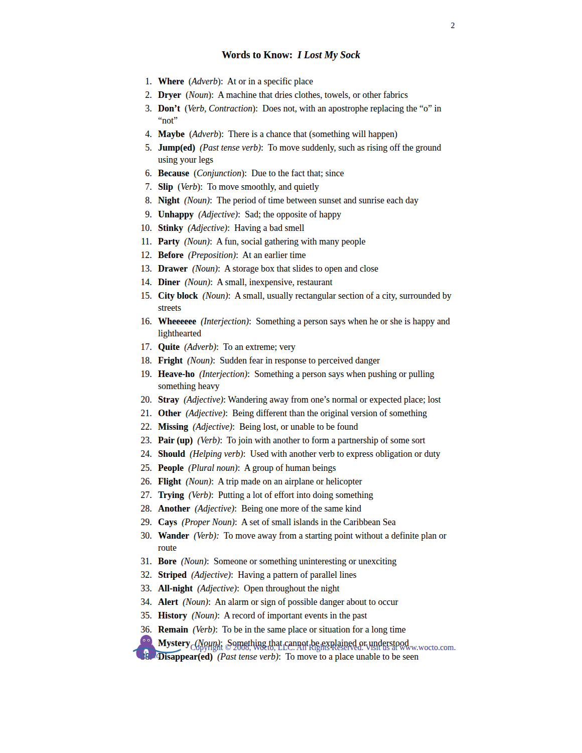2
Words to Know: I Lost My Sock
Where (Adverb): At or in a specific place
Dryer (Noun): A machine that dries clothes, towels, or other fabrics
Don’t (Verb, Contraction): Does not, with an apostrophe replacing the “o” in “not”
Maybe (Adverb): There is a chance that (something will happen)
Jump(ed) (Past tense verb): To move suddenly, such as rising off the ground using your legs
Because (Conjunction): Due to the fact that; since
Slip (Verb): To move smoothly, and quietly
Night (Noun): The period of time between sunset and sunrise each day
Unhappy (Adjective): Sad; the opposite of happy
Stinky (Adjective): Having a bad smell
Party (Noun): A fun, social gathering with many people
Before (Preposition): At an earlier time
Drawer (Noun): A storage box that slides to open and close
Diner (Noun): A small, inexpensive, restaurant
City block (Noun): A small, usually rectangular section of a city, surrounded by streets
Wheeeeee (Interjection): Something a person says when he or she is happy and lighthearted
Quite (Adverb): To an extreme; very
Fright (Noun): Sudden fear in response to perceived danger
Heave-ho (Interjection): Something a person says when pushing or pulling something heavy
Stray (Adjective): Wandering away from one’s normal or expected place; lost
Other (Adjective): Being different than the original version of something
Missing (Adjective): Being lost, or unable to be found
Pair (up) (Verb): To join with another to form a partnership of some sort
Should (Helping verb): Used with another verb to express obligation or duty
People (Plural noun): A group of human beings
Flight (Noun): A trip made on an airplane or helicopter
Trying (Verb): Putting a lot of effort into doing something
Another (Adjective): Being one more of the same kind
Cays (Proper Noun): A set of small islands in the Caribbean Sea
Wander (Verb): To move away from a starting point without a definite plan or route
Bore (Noun): Someone or something uninteresting or unexciting
Striped (Adjective): Having a pattern of parallel lines
All-night (Adjective): Open throughout the night
Alert (Noun): An alarm or sign of possible danger about to occur
History (Noun): A record of important events in the past
Remain (Verb): To be in the same place or situation for a long time
Mystery (Noun): Something that cannot be explained or understood
Disappear(ed) (Past tense verb): To move to a place unable to be seen
Wocto
Copyright © 2008, Wocto, LLC. All Rights Reserved. Visit us at www.wocto.com.